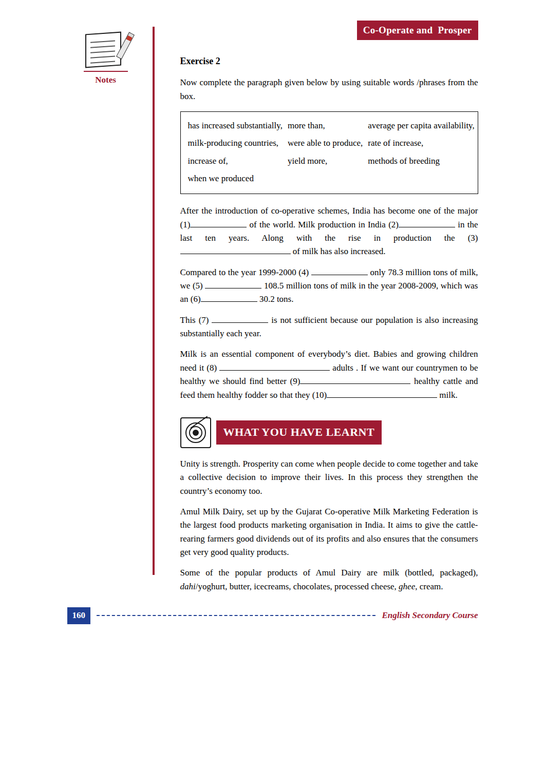Co-Operate and Prosper
Notes
Exercise 2
Now complete the paragraph given below by using suitable words /phrases from the box.
| has increased substantially, | more than, | average per capita availability, |
| milk-producing countries, | were able to produce, | rate of increase, |
| increase of, | yield more, | methods of breeding |
| when we produced | | |
After the introduction of co-operative schemes, India has become one of the major (1) of the world. Milk production in India (2) in the last ten years. Along with the rise in production the (3) of milk has also increased.
Compared to the year 1999-2000 (4) only 78.3 million tons of milk, we (5) 108.5 million tons of milk in the year 2008-2009, which was an (6) 30.2 tons.
This (7) is not sufficient because our population is also increasing substantially each year.
Milk is an essential component of everybody’s diet. Babies and growing children need it (8) adults . If we want our countrymen to be healthy we should find better (9) healthy cattle and feed them healthy fodder so that they (10) milk.
WHAT YOU HAVE LEARNT
Unity is strength. Prosperity can come when people decide to come together and take a collective decision to improve their lives. In this process they strengthen the country’s economy too.
Amul Milk Dairy, set up by the Gujarat Co-operative Milk Marketing Federation is the largest food products marketing organisation in India. It aims to give the cattle-rearing farmers good dividends out of its profits and also ensures that the consumers get very good quality products.
Some of the popular products of Amul Dairy are milk (bottled, packaged), dahi/yoghurt, butter, icecreams, chocolates, processed cheese, ghee, cream.
160 English Secondary Course